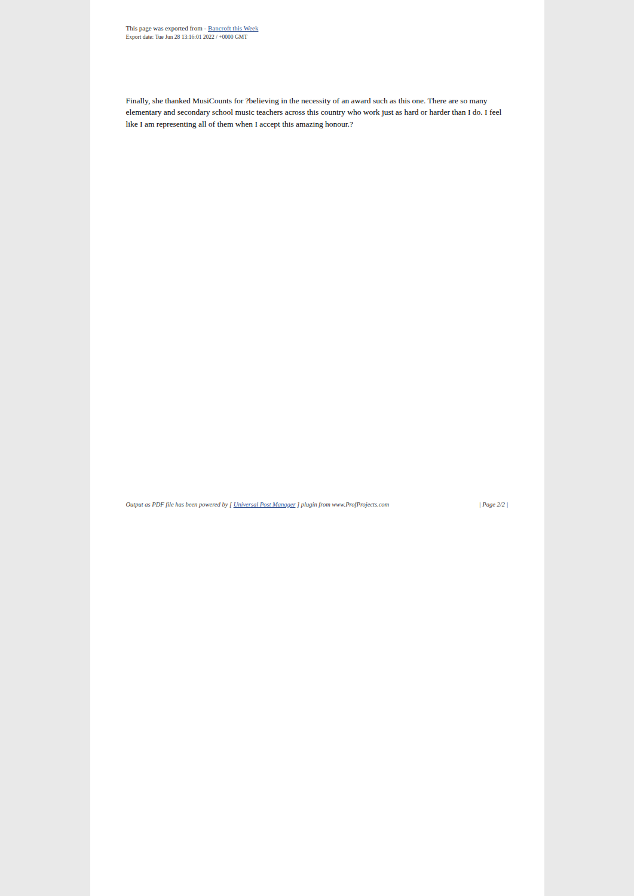This page was exported from - Bancroft this Week
Export date: Tue Jun 28 13:16:01 2022 / +0000 GMT
Finally, she thanked MusiCounts for ?believing in the necessity of an award such as this one. There are so many elementary and secondary school music teachers across this country who work just as hard or harder than I do. I feel like I am representing all of them when I accept this amazing honour.?
Output as PDF file has been powered by [ Universal Post Manager ] plugin from www.ProfProjects.com | Page 2/2 |